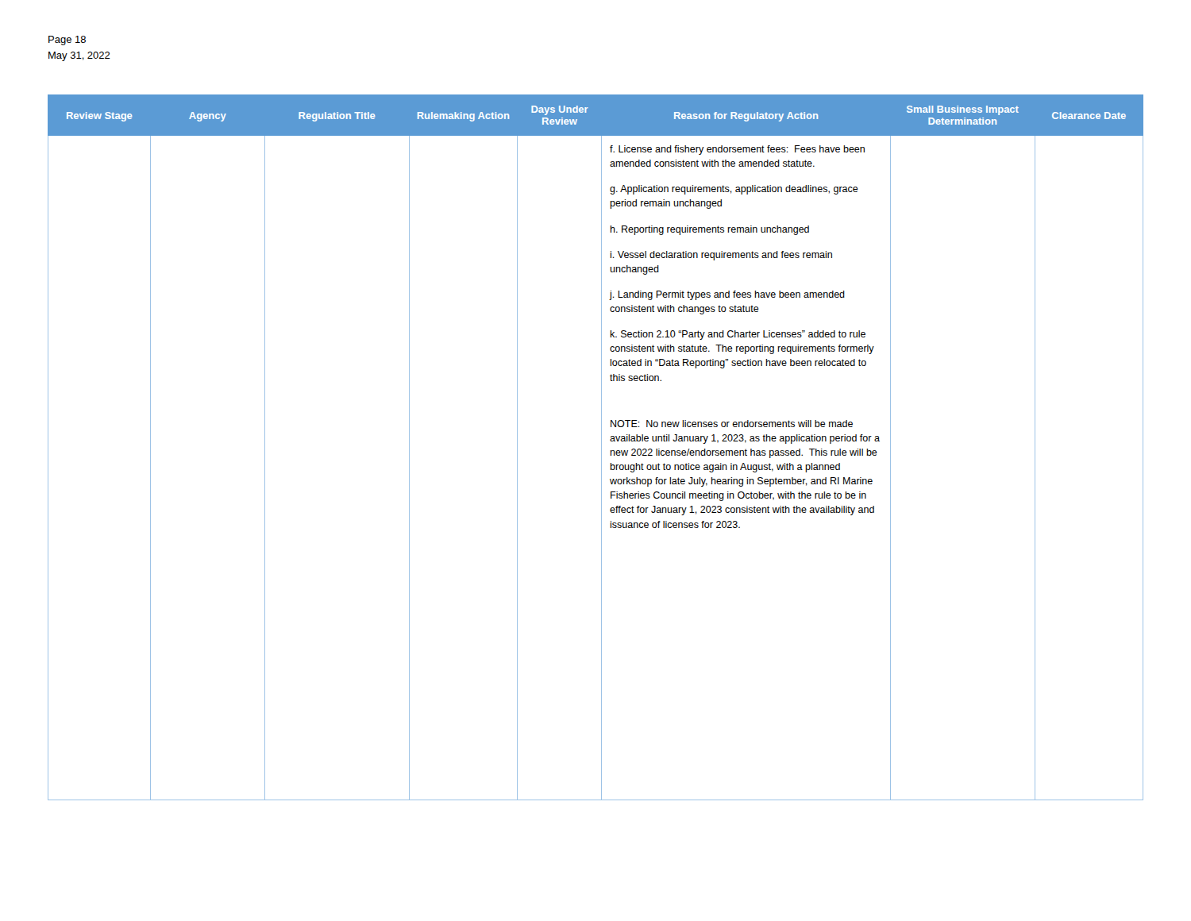Page 18
May 31, 2022
| Review Stage | Agency | Regulation Title | Rulemaking Action | Days Under Review | Reason for Regulatory Action | Small Business Impact Determination | Clearance Date |
| --- | --- | --- | --- | --- | --- | --- | --- |
| | | | | | f. License and fishery endorsement fees: Fees have been amended consistent with the amended statute. g. Application requirements, application deadlines, grace period remain unchanged h. Reporting requirements remain unchanged i. Vessel declaration requirements and fees remain unchanged j. Landing Permit types and fees have been amended consistent with changes to statute k. Section 2.10 “Party and Charter Licenses” added to rule consistent with statute. The reporting requirements formerly located in “Data Reporting” section have been relocated to this section. NOTE: No new licenses or endorsements will be made available until January 1, 2023, as the application period for a new 2022 license/endorsement has passed. This rule will be brought out to notice again in August, with a planned workshop for late July, hearing in September, and RI Marine Fisheries Council meeting in October, with the rule to be in effect for January 1, 2023 consistent with the availability and issuance of licenses for 2023. | | |